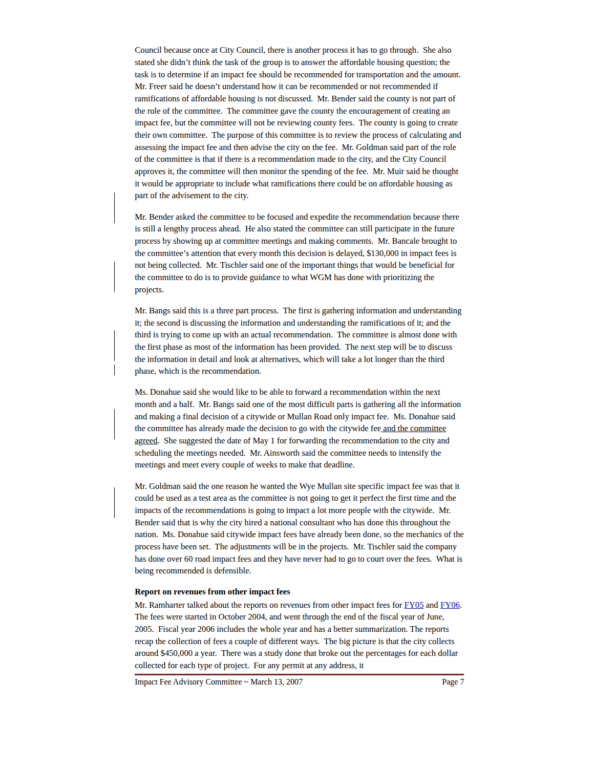Council because once at City Council, there is another process it has to go through. She also stated she didn’t think the task of the group is to answer the affordable housing question; the task is to determine if an impact fee should be recommended for transportation and the amount. Mr. Freer said he doesn’t understand how it can be recommended or not recommended if ramifications of affordable housing is not discussed. Mr. Bender said the county is not part of the role of the committee. The committee gave the county the encouragement of creating an impact fee, but the committee will not be reviewing county fees. The county is going to create their own committee. The purpose of this committee is to review the process of calculating and assessing the impact fee and then advise the city on the fee. Mr. Goldman said part of the role of the committee is that if there is a recommendation made to the city, and the City Council approves it, the committee will then monitor the spending of the fee. Mr. Muir said he thought it would be appropriate to include what ramifications there could be on affordable housing as part of the advisement to the city.
Mr. Bender asked the committee to be focused and expedite the recommendation because there is still a lengthy process ahead. He also stated the committee can still participate in the future process by showing up at committee meetings and making comments. Mr. Bancale brought to the committee’s attention that every month this decision is delayed, $130,000 in impact fees is not being collected. Mr. Tischler said one of the important things that would be beneficial for the committee to do is to provide guidance to what WGM has done with prioritizing the projects.
Mr. Bangs said this is a three part process. The first is gathering information and understanding it; the second is discussing the information and understanding the ramifications of it; and the third is trying to come up with an actual recommendation. The committee is almost done with the first phase as most of the information has been provided. The next step will be to discuss the information in detail and look at alternatives, which will take a lot longer than the third phase, which is the recommendation.
Ms. Donahue said she would like to be able to forward a recommendation within the next month and a half. Mr. Bangs said one of the most difficult parts is gathering all the information and making a final decision of a citywide or Mullan Road only impact fee. Ms. Donahue said the committee has already made the decision to go with the citywide fee and the committee agreed. She suggested the date of May 1 for forwarding the recommendation to the city and scheduling the meetings needed. Mr. Ainsworth said the committee needs to intensify the meetings and meet every couple of weeks to make that deadline.
Mr. Goldman said the one reason he wanted the Wye Mullan site specific impact fee was that it could be used as a test area as the committee is not going to get it perfect the first time and the impacts of the recommendations is going to impact a lot more people with the citywide. Mr. Bender said that is why the city hired a national consultant who has done this throughout the nation. Ms. Donahue said citywide impact fees have already been done, so the mechanics of the process have been set. The adjustments will be in the projects. Mr. Tischler said the company has done over 60 road impact fees and they have never had to go to court over the fees. What is being recommended is defensible.
Report on revenues from other impact fees
Mr. Ramharter talked about the reports on revenues from other impact fees for FY05 and FY06. The fees were started in October 2004, and went through the end of the fiscal year of June, 2005. Fiscal year 2006 includes the whole year and has a better summarization. The reports recap the collection of fees a couple of different ways. The big picture is that the city collects around $450,000 a year. There was a study done that broke out the percentages for each dollar collected for each type of project. For any permit at any address, it
Impact Fee Advisory Committee ~ March 13, 2007 Page 7